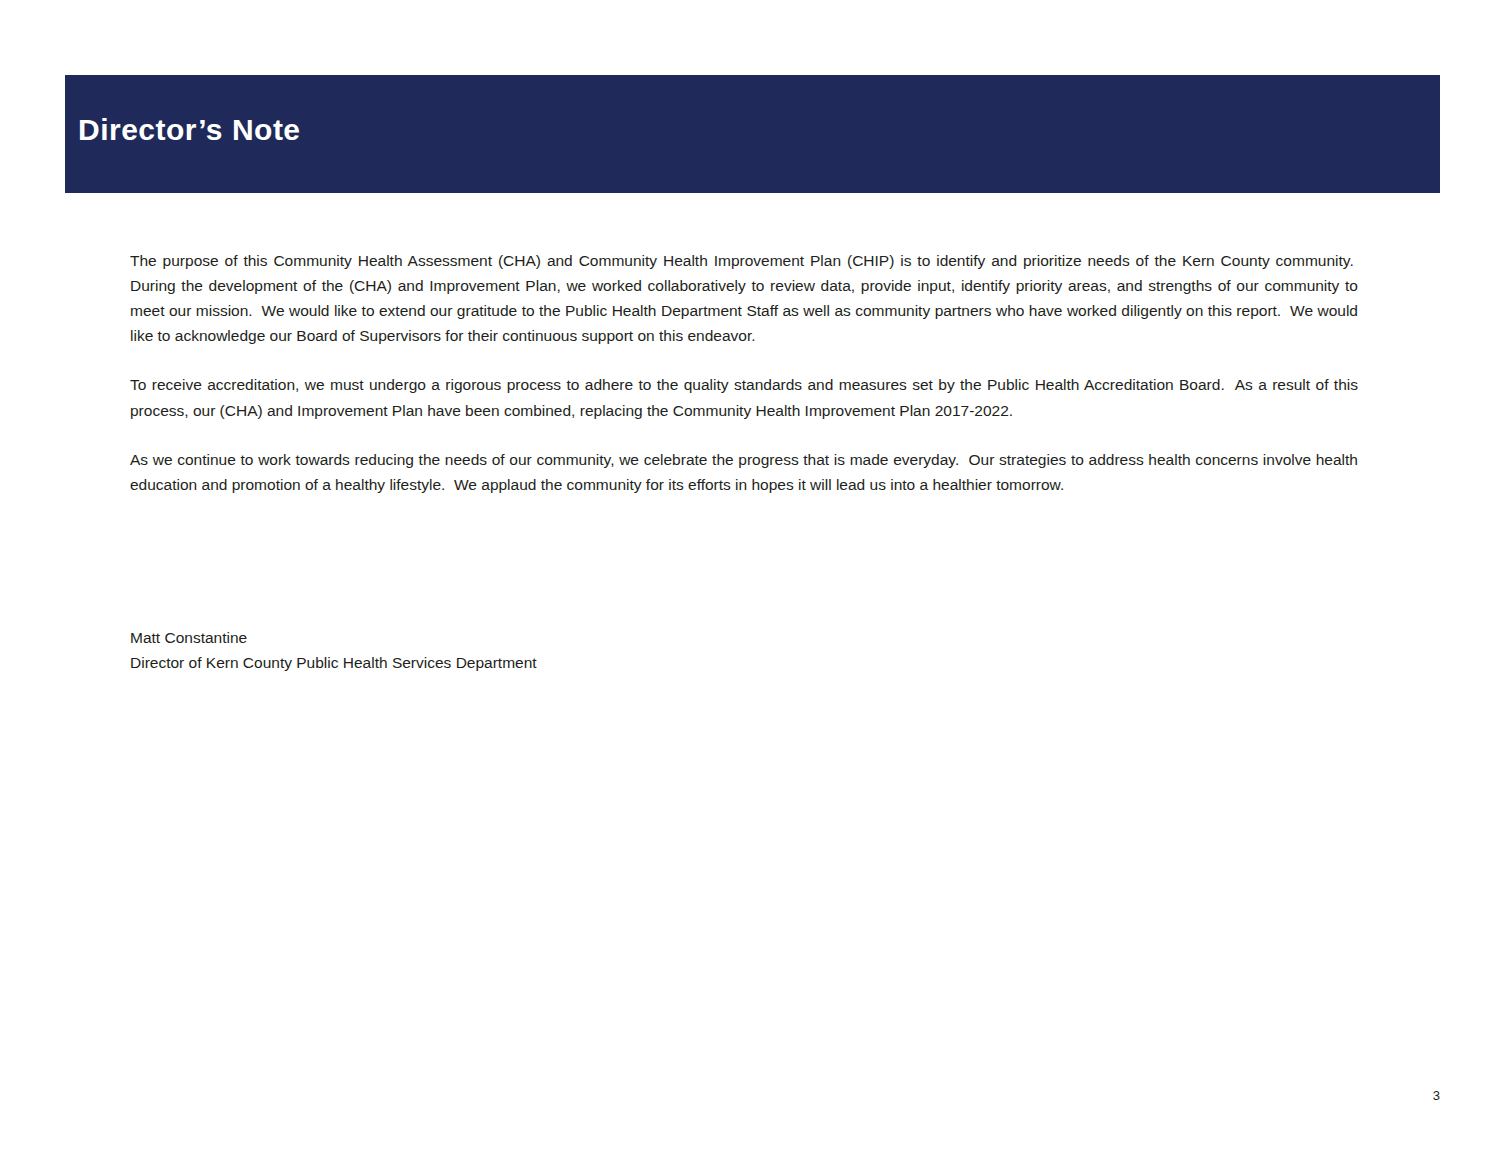Director’s Note
The purpose of this Community Health Assessment (CHA) and Community Health Improvement Plan (CHIP) is to identify and prioritize needs of the Kern County community. During the development of the (CHA) and Improvement Plan, we worked collaboratively to review data, provide input, identify priority areas, and strengths of our community to meet our mission. We would like to extend our gratitude to the Public Health Department Staff as well as community partners who have worked diligently on this report. We would like to acknowledge our Board of Supervisors for their continuous support on this endeavor.
To receive accreditation, we must undergo a rigorous process to adhere to the quality standards and measures set by the Public Health Accreditation Board. As a result of this process, our (CHA) and Improvement Plan have been combined, replacing the Community Health Improvement Plan 2017-2022.
As we continue to work towards reducing the needs of our community, we celebrate the progress that is made everyday. Our strategies to address health concerns involve health education and promotion of a healthy lifestyle. We applaud the community for its efforts in hopes it will lead us into a healthier tomorrow.
Matt Constantine
Director of Kern County Public Health Services Department
3